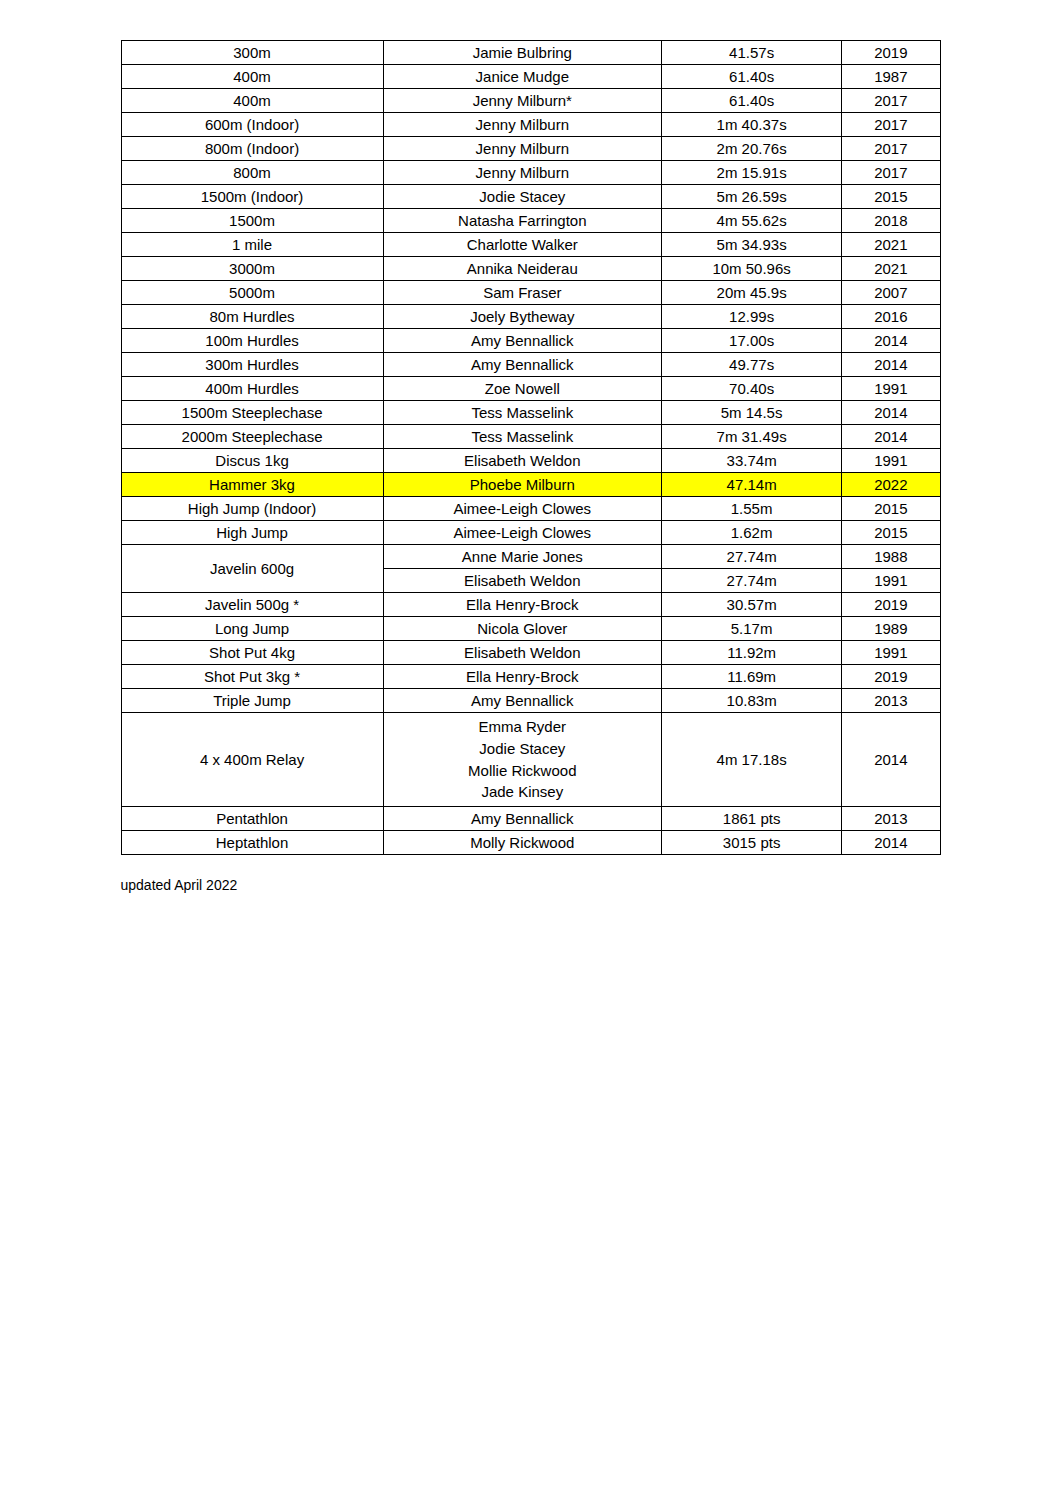| 300m | Jamie Bulbring | 41.57s | 2019 |
| 400m | Janice Mudge | 61.40s | 1987 |
| 400m | Jenny Milburn* | 61.40s | 2017 |
| 600m (Indoor) | Jenny Milburn | 1m 40.37s | 2017 |
| 800m (Indoor) | Jenny Milburn | 2m 20.76s | 2017 |
| 800m | Jenny Milburn | 2m 15.91s | 2017 |
| 1500m (Indoor) | Jodie Stacey | 5m 26.59s | 2015 |
| 1500m | Natasha Farrington | 4m 55.62s | 2018 |
| 1 mile | Charlotte Walker | 5m 34.93s | 2021 |
| 3000m | Annika Neiderau | 10m 50.96s | 2021 |
| 5000m | Sam Fraser | 20m 45.9s | 2007 |
| 80m Hurdles | Joely Bytheway | 12.99s | 2016 |
| 100m Hurdles | Amy Bennallick | 17.00s | 2014 |
| 300m Hurdles | Amy Bennallick | 49.77s | 2014 |
| 400m Hurdles | Zoe Nowell | 70.40s | 1991 |
| 1500m Steeplechase | Tess Masselink | 5m 14.5s | 2014 |
| 2000m Steeplechase | Tess Masselink | 7m 31.49s | 2014 |
| Discus 1kg | Elisabeth Weldon | 33.74m | 1991 |
| Hammer 3kg | Phoebe Milburn | 47.14m | 2022 |
| High Jump (Indoor) | Aimee-Leigh Clowes | 1.55m | 2015 |
| High Jump | Aimee-Leigh Clowes | 1.62m | 2015 |
| Javelin 600g | Anne Marie Jones | 27.74m | 1988 |
| Elisabeth Weldon | 27.74m | 1991 |
| Javelin 500g * | Ella Henry-Brock | 30.57m | 2019 |
| Long Jump | Nicola Glover | 5.17m | 1989 |
| Shot Put 4kg | Elisabeth Weldon | 11.92m | 1991 |
| Shot Put 3kg * | Ella Henry-Brock | 11.69m | 2019 |
| Triple Jump | Amy Bennallick | 10.83m | 2013 |
| 4 x 400m Relay | Emma Ryder Jodie Stacey Mollie Rickwood Jade Kinsey | 4m 17.18s | 2014 |
| Pentathlon | Amy Bennallick | 1861 pts | 2013 |
| Heptathlon | Molly Rickwood | 3015 pts | 2014 |
updated April 2022